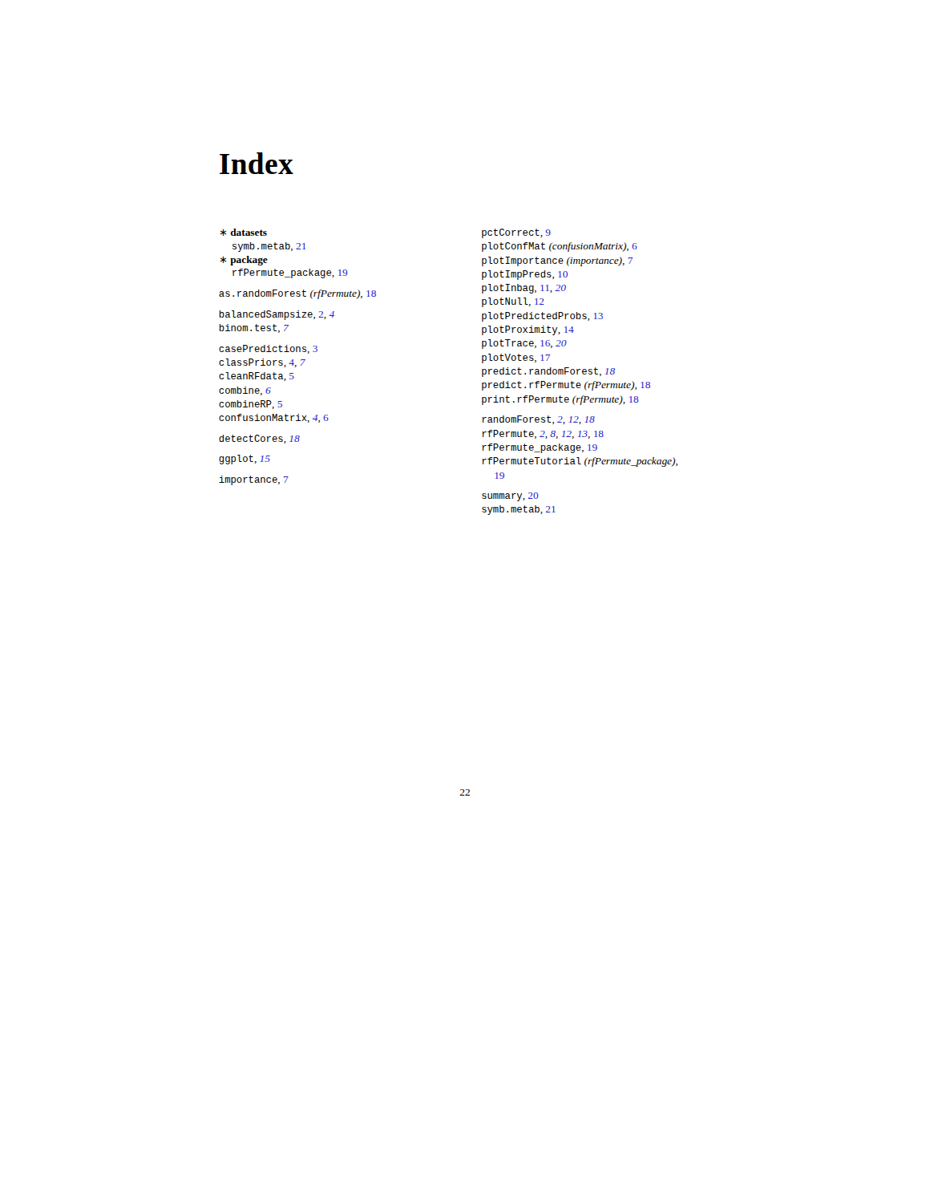Index
∗ datasets
symb.metab, 21
∗ package
rfPermute_package, 19
as.randomForest (rfPermute), 18
balancedSampsize, 2, 4
binom.test, 7
casePredictions, 3
classPriors, 4, 7
cleanRFdata, 5
combine, 6
combineRP, 5
confusionMatrix, 4, 6
detectCores, 18
ggplot, 15
importance, 7
pctCorrect, 9
plotConfMat (confusionMatrix), 6
plotImportance (importance), 7
plotImpPreds, 10
plotInbag, 11, 20
plotNull, 12
plotPredictedProbs, 13
plotProximity, 14
plotTrace, 16, 20
plotVotes, 17
predict.randomForest, 18
predict.rfPermute (rfPermute), 18
print.rfPermute (rfPermute), 18
randomForest, 2, 12, 18
rfPermute, 2, 8, 12, 13, 18
rfPermute_package, 19
rfPermuteTutorial (rfPermute_package),
19
summary, 20
symb.metab, 21
22